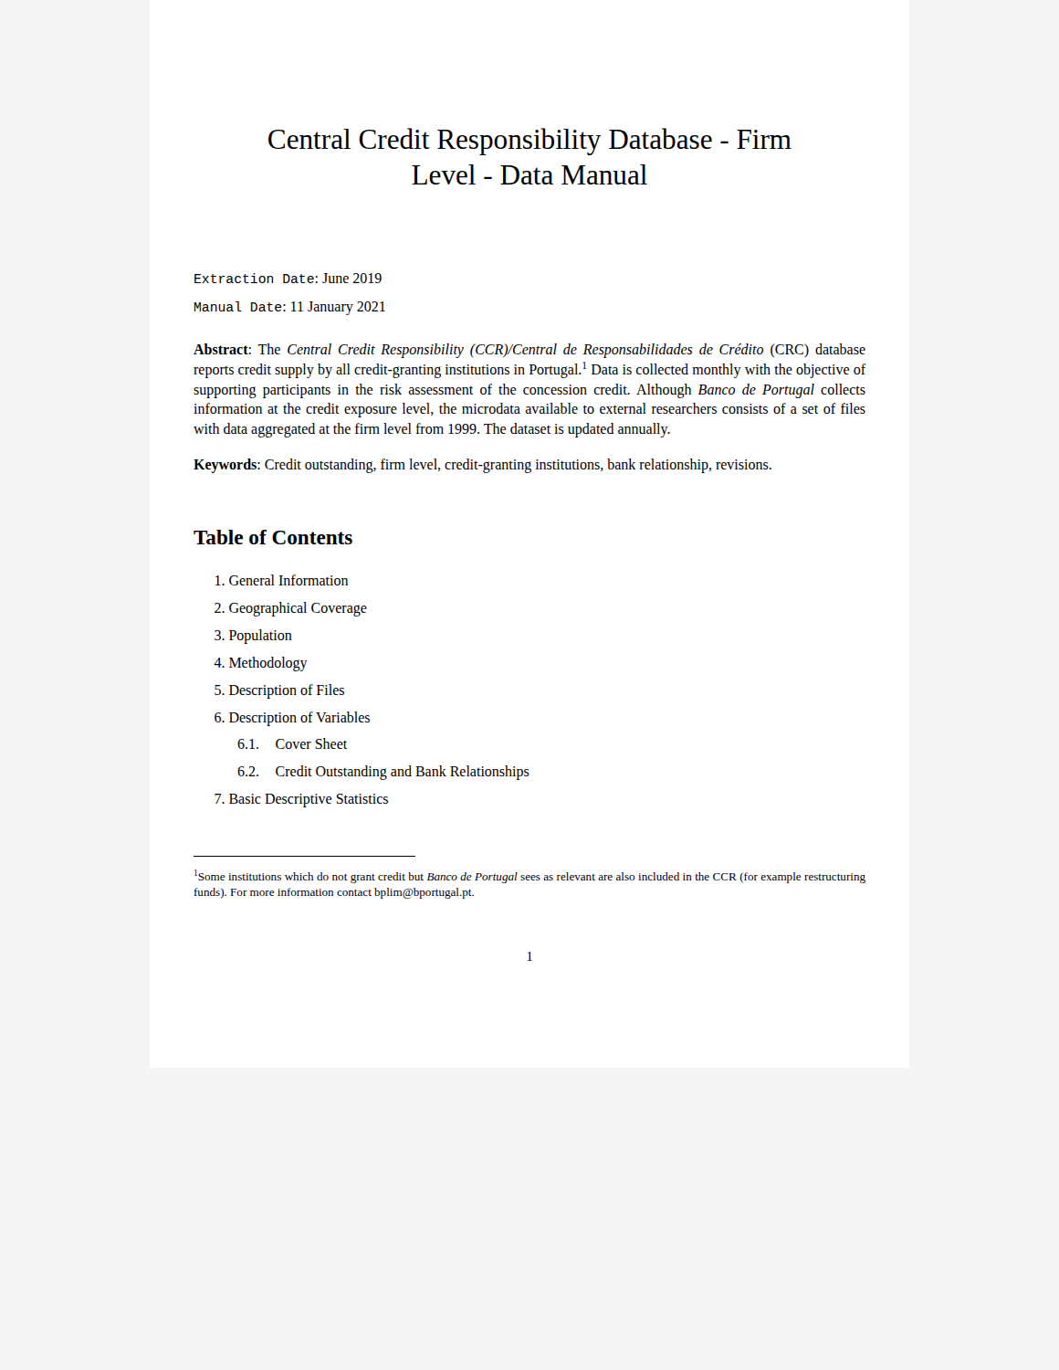Central Credit Responsibility Database - Firm
Level - Data Manual
Extraction Date: June 2019
Manual Date: 11 January 2021
Abstract: The Central Credit Responsibility (CCR)/Central de Responsabilidades de Crédito (CRC) database reports credit supply by all credit-granting institutions in Portugal.1 Data is collected monthly with the objective of supporting participants in the risk assessment of the concession credit. Although Banco de Portugal collects information at the credit exposure level, the microdata available to external researchers consists of a set of files with data aggregated at the firm level from 1999. The dataset is updated annually.
Keywords: Credit outstanding, firm level, credit-granting institutions, bank relationship, revisions.
Table of Contents
General Information
Geographical Coverage
Population
Methodology
Description of Files
Description of Variables
6.1. Cover Sheet
6.2. Credit Outstanding and Bank Relationships
Basic Descriptive Statistics
1Some institutions which do not grant credit but Banco de Portugal sees as relevant are also included in the CCR (for example restructuring funds). For more information contact bplim@bportugal.pt.
1